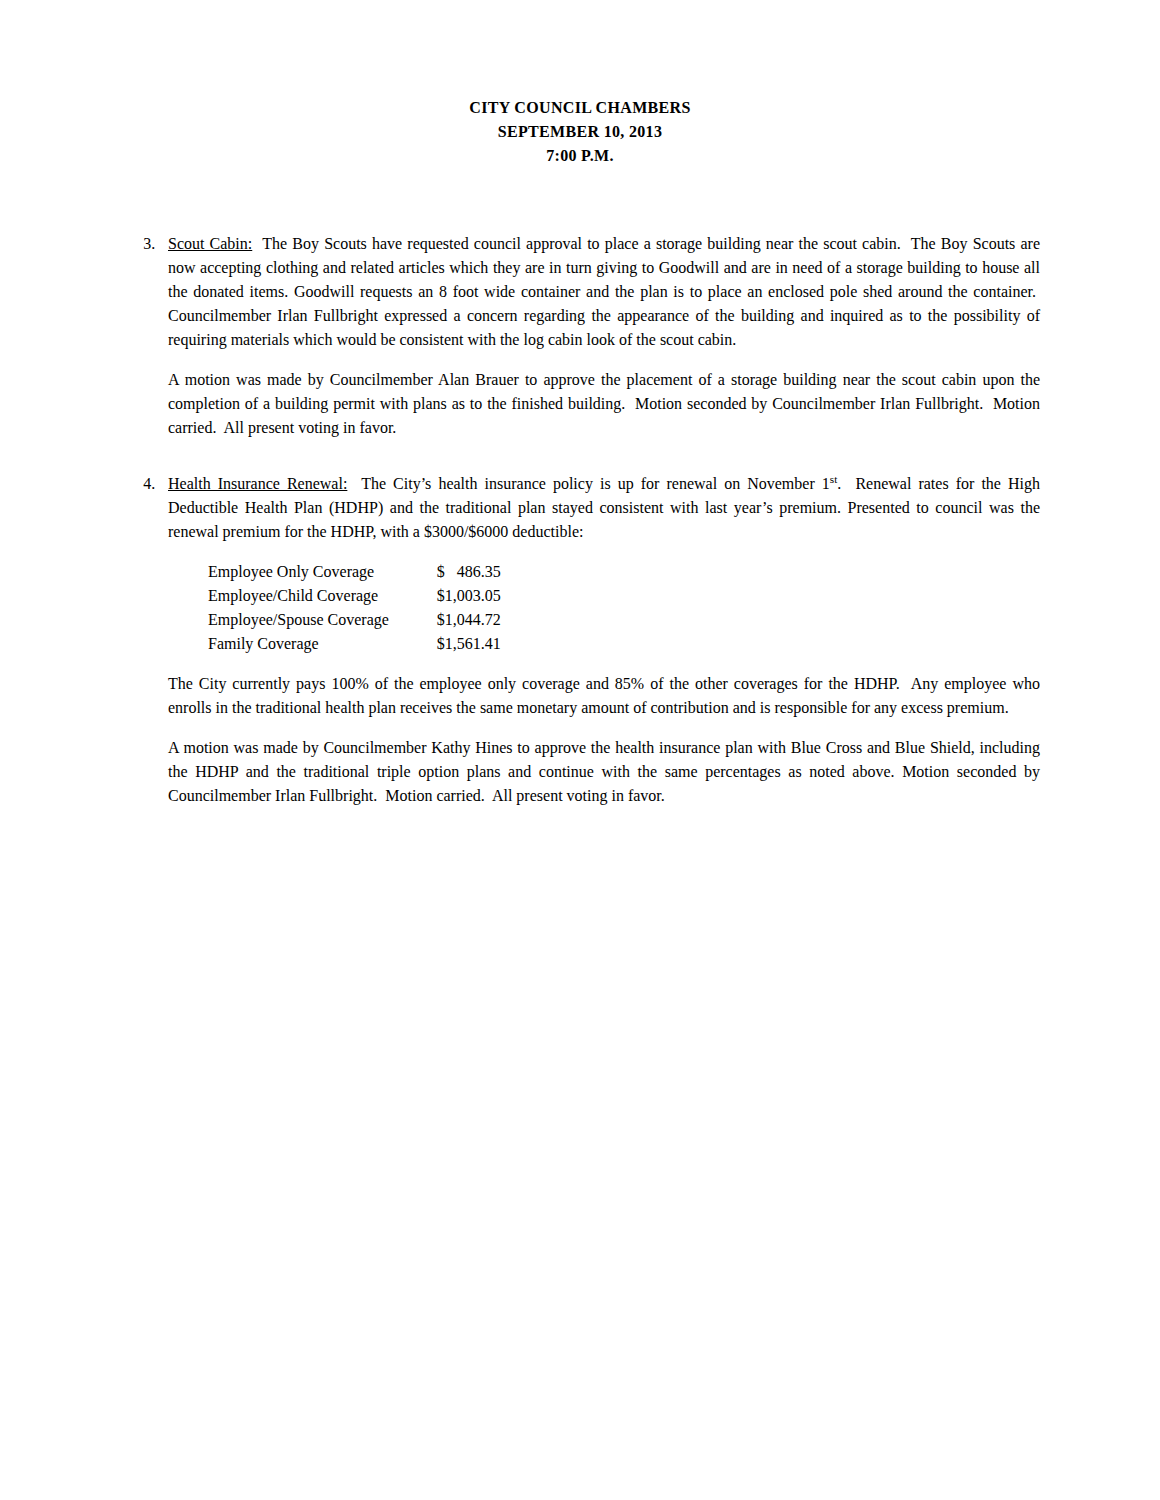CITY COUNCIL CHAMBERS
SEPTEMBER 10, 2013
7:00 P.M.
3.
Scout Cabin: The Boy Scouts have requested council approval to place a storage building near the scout cabin. The Boy Scouts are now accepting clothing and related articles which they are in turn giving to Goodwill and are in need of a storage building to house all the donated items. Goodwill requests an 8 foot wide container and the plan is to place an enclosed pole shed around the container. Councilmember Irlan Fullbright expressed a concern regarding the appearance of the building and inquired as to the possibility of requiring materials which would be consistent with the log cabin look of the scout cabin.
A motion was made by Councilmember Alan Brauer to approve the placement of a storage building near the scout cabin upon the completion of a building permit with plans as to the finished building. Motion seconded by Councilmember Irlan Fullbright. Motion carried. All present voting in favor.
4.
Health Insurance Renewal: The City’s health insurance policy is up for renewal on November 1st. Renewal rates for the High Deductible Health Plan (HDHP) and the traditional plan stayed consistent with last year’s premium. Presented to council was the renewal premium for the HDHP, with a $3000/$6000 deductible:
| Employee Only Coverage | $ 486.35 |
| Employee/Child Coverage | $1,003.05 |
| Employee/Spouse Coverage | $1,044.72 |
| Family Coverage | $1,561.41 |
The City currently pays 100% of the employee only coverage and 85% of the other coverages for the HDHP. Any employee who enrolls in the traditional health plan receives the same monetary amount of contribution and is responsible for any excess premium.
A motion was made by Councilmember Kathy Hines to approve the health insurance plan with Blue Cross and Blue Shield, including the HDHP and the traditional triple option plans and continue with the same percentages as noted above. Motion seconded by Councilmember Irlan Fullbright. Motion carried. All present voting in favor.